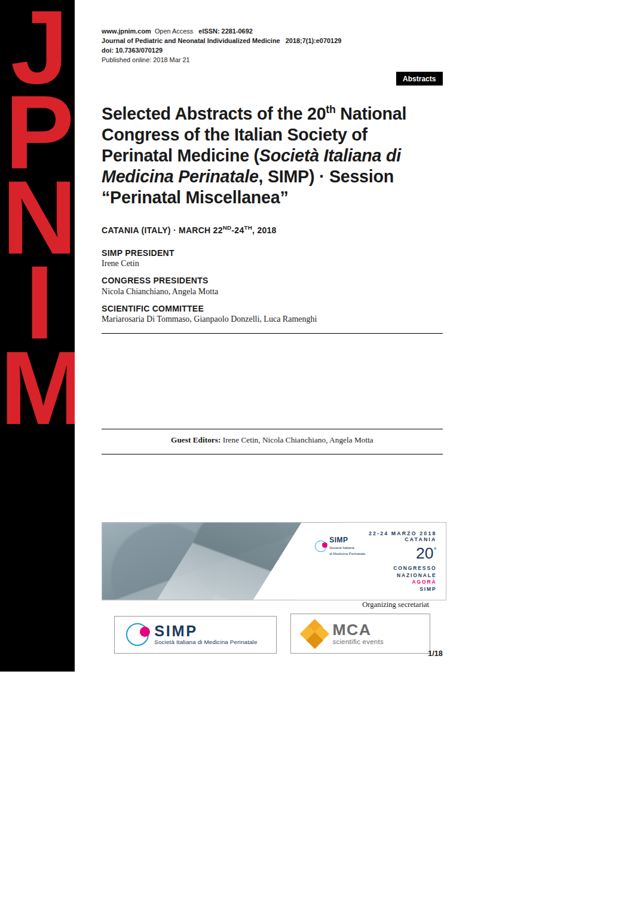J P N I M
www.jpnim.com Open Access eISSN: 2281-0692
Journal of Pediatric and Neonatal Individualized Medicine 2018;7(1):e070129
doi: 10.7363/070129
Published online: 2018 Mar 21
Abstracts
Selected Abstracts of the 20th National Congress of the Italian Society of Perinatal Medicine (Società Italiana di Medicina Perinatale, SIMP) · Session “Perinatal Miscellanea”
CATANIA (ITALY) · MARCH 22ND-24TH, 2018
SIMP PRESIDENT
Irene Cetin
CONGRESS PRESIDENTS
Nicola Chianchiano, Angela Motta
SCIENTIFIC COMMITTEE
Mariarosaria Di Tommaso, Gianpaolo Donzelli, Luca Ramenghi
Guest Editors: Irene Cetin, Nicola Chianchiano, Angela Motta
SIMP
Società Italiana
di Medicina Perinatale
22-24 MARZO 2018
CATANIA
20°
CONGRESSO
NAZIONALE
AGORÀ
SIMP
Organizing secretariat
SIMP
Società Italiana di Medicina Perinatale
MCA
scientific events
1/18